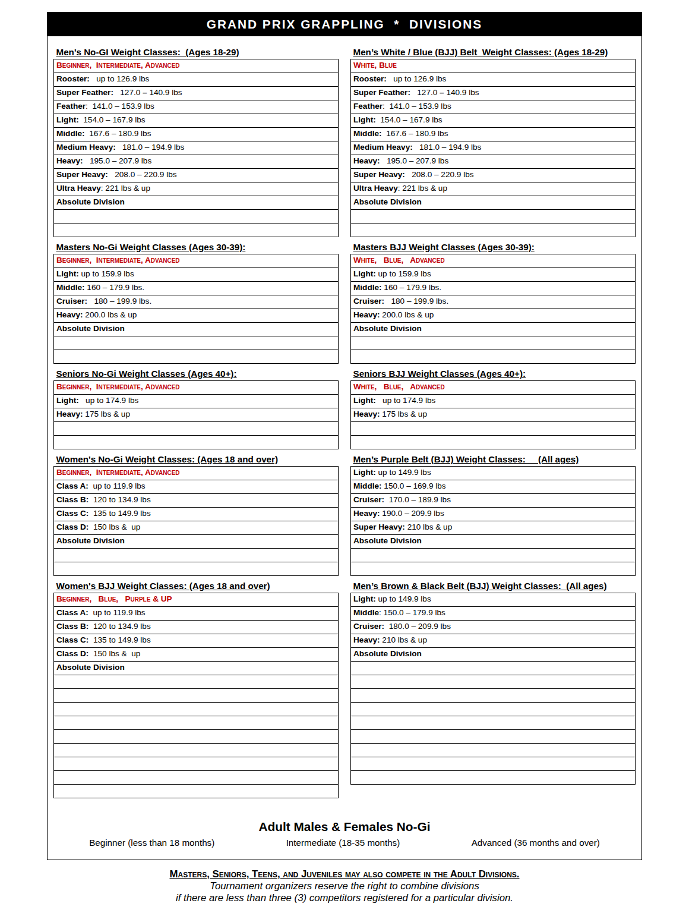GRAND PRIX GRAPPLING * DIVISIONS
| / Men's No-GI Weight Classes: (Ages 18-29) / / Beginner, Intermediate, Advanced / / Rooster: up to 126.9 lbs / / Super Feather: 127.0 – 140.9 lbs / / Feather : 141.0 – 153.9 lbs / / Light: 154.0 – 167.9 lbs / / Middle: 167.6 – 180.9 lbs / / Medium Heavy: 181.0 – 194.9 lbs / / Heavy: 195.0 – 207.9 lbs / / Super Heavy: 208.0 – 220.9 lbs / / Ultra Heavy : 221 lbs & up / / Absolute Division / / Masters No-Gi Weight Classes (Ages 30-39): / / Beginner, Intermediate, Advanced / / Light: up to 159.9 lbs / / Middle: 160 – 179.9 lbs. / / Cruiser: 180 – 199.9 lbs. / / Heavy: 200.0 lbs & up / / Absolute Division / / Seniors No-Gi Weight Classes (Ages 40+): / / Beginner, Intermediate, Advanced / / Light: up to 174.9 lbs / / Heavy: 175 lbs & up / / Women's No-Gi Weight Classes: (Ages 18 and over) / / Beginner, Intermediate, Advanced / / Class A: up to 119.9 lbs / / Class B: 120 to 134.9 lbs / / Class C: 135 to 149.9 lbs / / Class D: 150 lbs & up / / Absolute Division / / Women's BJJ Weight Classes: (Ages 18 and over) / / Beginner, Blue, Purple & UP / / Class A: up to 119.9 lbs / / Class B: 120 to 134.9 lbs / / Class C: 135 to 149.9 lbs / / Class D: 150 lbs & up / / Absolute Division / | / Men’s White / Blue (BJJ) Belt Weight Classes: (Ages 18-29) / / White, Blue / / Rooster: up to 126.9 lbs / / Super Feather: 127.0 – 140.9 lbs / / Feather : 141.0 – 153.9 lbs / / Light: 154.0 – 167.9 lbs / / Middle: 167.6 – 180.9 lbs / / Medium Heavy: 181.0 – 194.9 lbs / / Heavy: 195.0 – 207.9 lbs / / Super Heavy: 208.0 – 220.9 lbs / / Ultra Heavy : 221 lbs & up / / Absolute Division / / Masters BJJ Weight Classes (Ages 30-39): / / White, Blue, Advanced / / Light: up to 159.9 lbs / / Middle: 160 – 179.9 lbs. / / Cruiser: 180 – 199.9 lbs. / / Heavy: 200.0 lbs & up / / Absolute Division / / Seniors BJJ Weight Classes (Ages 40+): / / White, Blue, Advanced / / Light: up to 174.9 lbs / / Heavy: 175 lbs & up / / Men’s Purple Belt (BJJ) Weight Classes: (All ages) / / Light: up to 149.9 lbs / / Middle: 150.0 – 169.9 lbs / / Cruiser: 170.0 – 189.9 lbs / / Heavy: 190.0 – 209.9 lbs / / Super Heavy: 210 lbs & up / / Absolute Division / / Men’s Brown & Black Belt (BJJ) Weight Classes: (All ages) / / Light: up to 149.9 lbs / / Middle : 150.0 – 179.9 lbs / / Cruiser: 180.0 – 209.9 lbs / / Heavy: 210 lbs & up / / Absolute Division / |
Adult Males & Females No-Gi
Beginner (less than 18 months) Intermediate (18-35 months) Advanced (36 months and over)
Masters, Seniors, Teens, and Juveniles may also compete in the Adult Divisions.
Tournament organizers reserve the right to combine divisions
if there are less than three (3) competitors registered for a particular division.